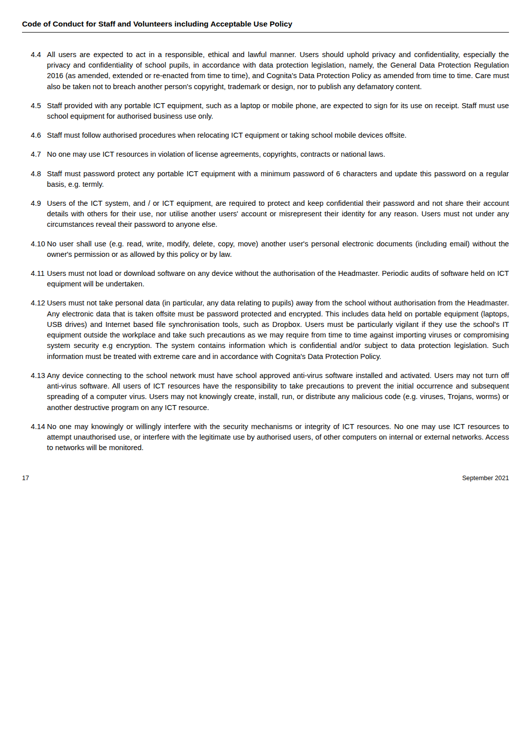Code of Conduct for Staff and Volunteers including Acceptable Use Policy
4.4 All users are expected to act in a responsible, ethical and lawful manner. Users should uphold privacy and confidentiality, especially the privacy and confidentiality of school pupils, in accordance with data protection legislation, namely, the General Data Protection Regulation 2016 (as amended, extended or re-enacted from time to time), and Cognita's Data Protection Policy as amended from time to time. Care must also be taken not to breach another person's copyright, trademark or design, nor to publish any defamatory content.
4.5 Staff provided with any portable ICT equipment, such as a laptop or mobile phone, are expected to sign for its use on receipt. Staff must use school equipment for authorised business use only.
4.6 Staff must follow authorised procedures when relocating ICT equipment or taking school mobile devices offsite.
4.7 No one may use ICT resources in violation of license agreements, copyrights, contracts or national laws.
4.8 Staff must password protect any portable ICT equipment with a minimum password of 6 characters and update this password on a regular basis, e.g. termly.
4.9 Users of the ICT system, and / or ICT equipment, are required to protect and keep confidential their password and not share their account details with others for their use, nor utilise another users' account or misrepresent their identity for any reason. Users must not under any circumstances reveal their password to anyone else.
4.10 No user shall use (e.g. read, write, modify, delete, copy, move) another user's personal electronic documents (including email) without the owner's permission or as allowed by this policy or by law.
4.11 Users must not load or download software on any device without the authorisation of the Headmaster. Periodic audits of software held on ICT equipment will be undertaken.
4.12 Users must not take personal data (in particular, any data relating to pupils) away from the school without authorisation from the Headmaster. Any electronic data that is taken offsite must be password protected and encrypted. This includes data held on portable equipment (laptops, USB drives) and Internet based file synchronisation tools, such as Dropbox. Users must be particularly vigilant if they use the school's IT equipment outside the workplace and take such precautions as we may require from time to time against importing viruses or compromising system security e.g encryption. The system contains information which is confidential and/or subject to data protection legislation. Such information must be treated with extreme care and in accordance with Cognita's Data Protection Policy.
4.13 Any device connecting to the school network must have school approved anti-virus software installed and activated. Users may not turn off anti-virus software. All users of ICT resources have the responsibility to take precautions to prevent the initial occurrence and subsequent spreading of a computer virus. Users may not knowingly create, install, run, or distribute any malicious code (e.g. viruses, Trojans, worms) or another destructive program on any ICT resource.
4.14 No one may knowingly or willingly interfere with the security mechanisms or integrity of ICT resources. No one may use ICT resources to attempt unauthorised use, or interfere with the legitimate use by authorised users, of other computers on internal or external networks. Access to networks will be monitored.
17 September 2021